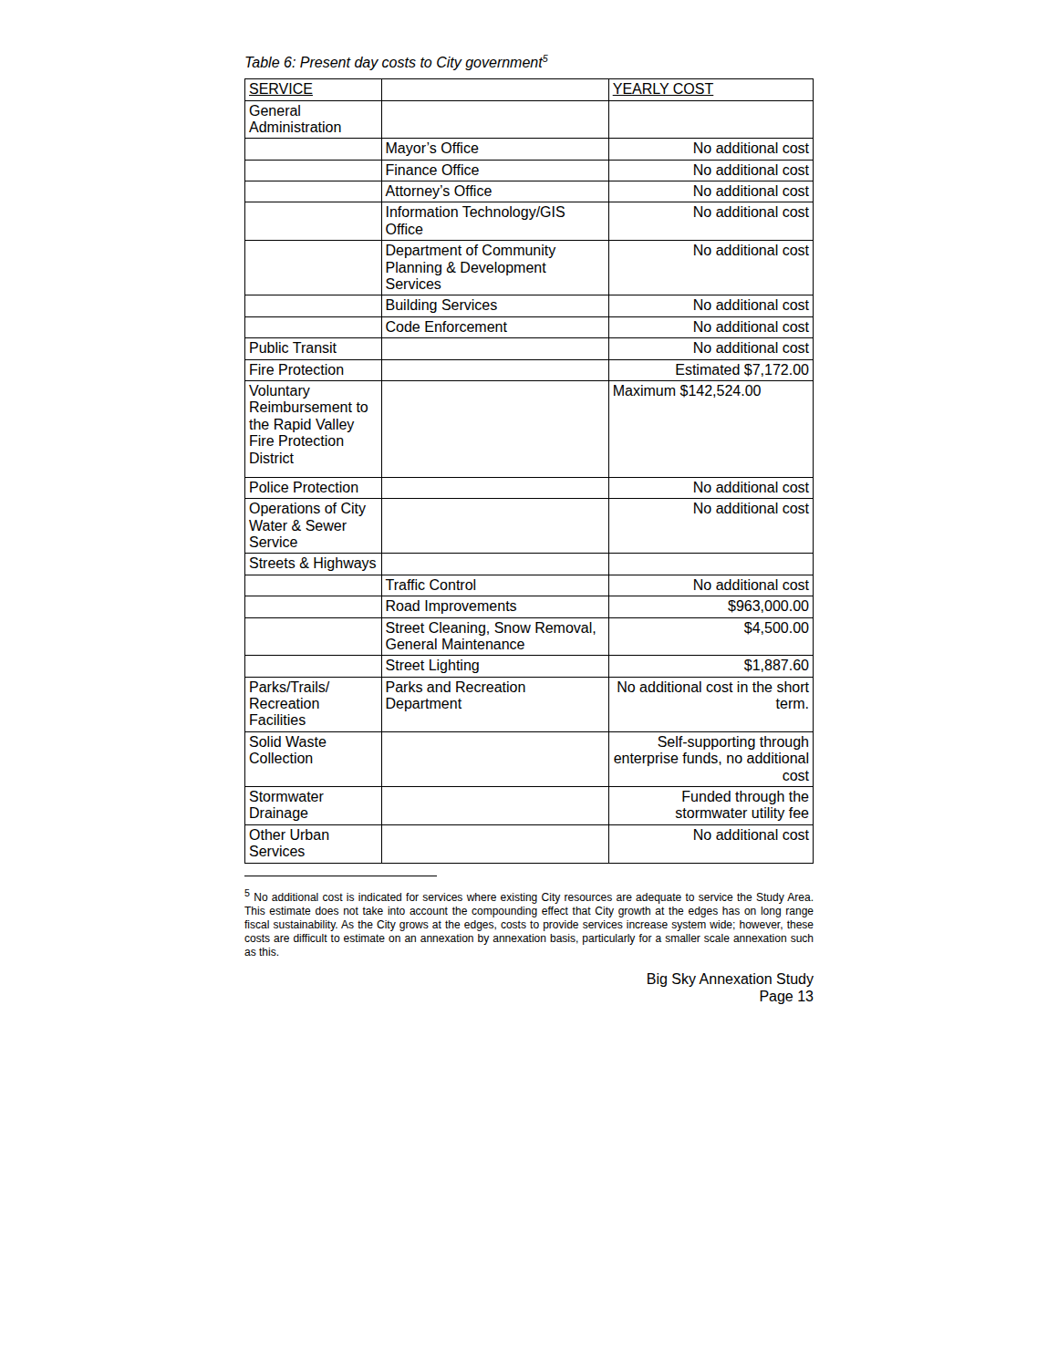Table 6: Present day costs to City government5
| SERVICE | | YEARLY COST |
| General Administration | | |
| | Mayor’s Office | No additional cost |
| | Finance Office | No additional cost |
| | Attorney’s Office | No additional cost |
| | Information Technology/GIS Office | No additional cost |
| | Department of Community Planning & Development Services | No additional cost |
| | Building Services | No additional cost |
| | Code Enforcement | No additional cost |
| Public Transit | | No additional cost |
| Fire Protection | | Estimated $7,172.00 |
| Voluntary Reimbursement to the Rapid Valley Fire Protection District | | Maximum $142,524.00 |
| Police Protection | | No additional cost |
| Operations of City Water & Sewer Service | | No additional cost |
| Streets & Highways | | |
| | Traffic Control | No additional cost |
| | Road Improvements | $963,000.00 |
| | Street Cleaning, Snow Removal, General Maintenance | $4,500.00 |
| | Street Lighting | $1,887.60 |
| Parks/Trails/ Recreation Facilities | Parks and Recreation Department | No additional cost in the short term. |
| Solid Waste Collection | | Self-supporting through enterprise funds, no additional cost |
| Stormwater Drainage | | Funded through the stormwater utility fee |
| Other Urban Services | | No additional cost |
5 No additional cost is indicated for services where existing City resources are adequate to service the Study Area. This estimate does not take into account the compounding effect that City growth at the edges has on long range fiscal sustainability. As the City grows at the edges, costs to provide services increase system wide; however, these costs are difficult to estimate on an annexation by annexation basis, particularly for a smaller scale annexation such as this.
Big Sky Annexation Study
Page 13